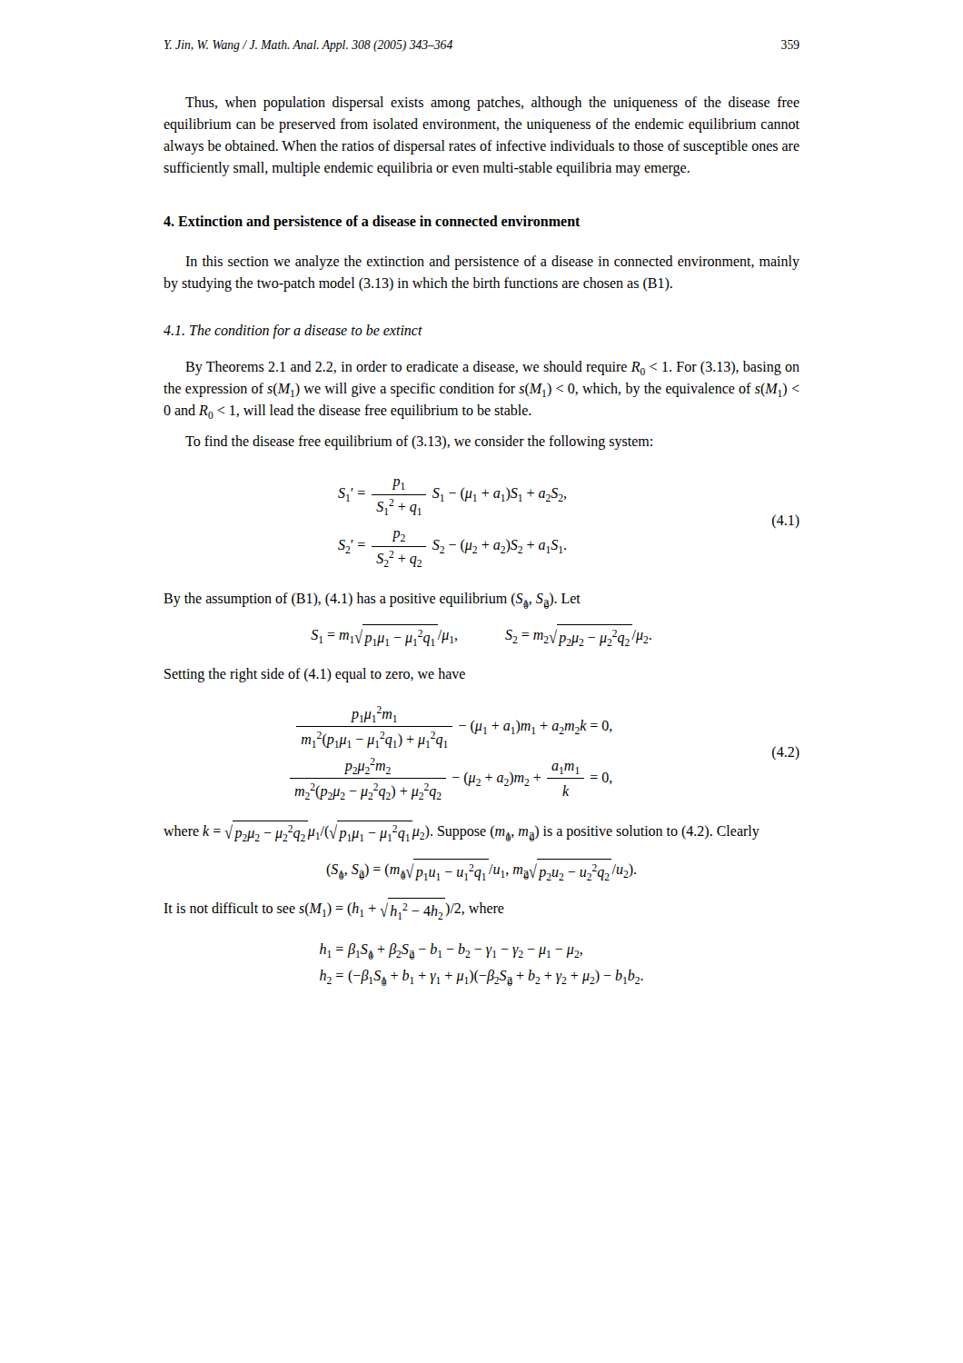Y. Jin, W. Wang / J. Math. Anal. Appl. 308 (2005) 343–364 359
Thus, when population dispersal exists among patches, although the uniqueness of the disease free equilibrium can be preserved from isolated environment, the uniqueness of the endemic equilibrium cannot always be obtained. When the ratios of dispersal rates of infective individuals to those of susceptible ones are sufficiently small, multiple endemic equilibria or even multi-stable equilibria may emerge.
4. Extinction and persistence of a disease in connected environment
In this section we analyze the extinction and persistence of a disease in connected environment, mainly by studying the two-patch model (3.13) in which the birth functions are chosen as (B1).
4.1. The condition for a disease to be extinct
By Theorems 2.1 and 2.2, in order to eradicate a disease, we should require R0 < 1. For (3.13), basing on the expression of s(M1) we will give a specific condition for s(M1) < 0, which, by the equivalence of s(M1) < 0 and R0 < 1, will lead the disease free equilibrium to be stable.
To find the disease free equilibrium of (3.13), we consider the following system:
S1′ = p1 S12 + q1 S1 − (μ1 + a1)S1 + a2S2,
S2′ = p2 S22 + q2 S2 − (μ2 + a2)S2 + a1S1.
(4.1)
By the assumption of (B1), (4.1) has a positive equilibrium (S01, S02). Let
S1 = m1√p1μ1 − μ12q1/μ1,    S2 = m2√p2μ2 − μ22q2/μ2.
Setting the right side of (4.1) equal to zero, we have
p1μ12m1 m12(p1μ1 − μ12q1) + μ12q1 − (μ1 + a1)m1 + a2m2k = 0,
p2μ22m2 m22(p2μ2 − μ22q2) + μ22q2 − (μ2 + a2)m2 + a1m1 k = 0,
(4.2)
where k = √p2μ2 − μ22q2 μ1/(√p1μ1 − μ12q1 μ2). Suppose (m01, m02) is a positive solution to (4.2). Clearly
(S01, S02) = (m01√p1u1 − u12q1/u1, m02√p2u2 − u22q2/u2).
It is not difficult to see s(M1) = (h1 + √h12 − 4h2)/2, where
h1 = β1S01 + β2S02 − b1 − b2 − γ1 − γ2 − μ1 − μ2,
h2 = (−β1S01 + b1 + γ1 + μ1)(−β2S02 + b2 + γ2 + μ2) − b1b2.